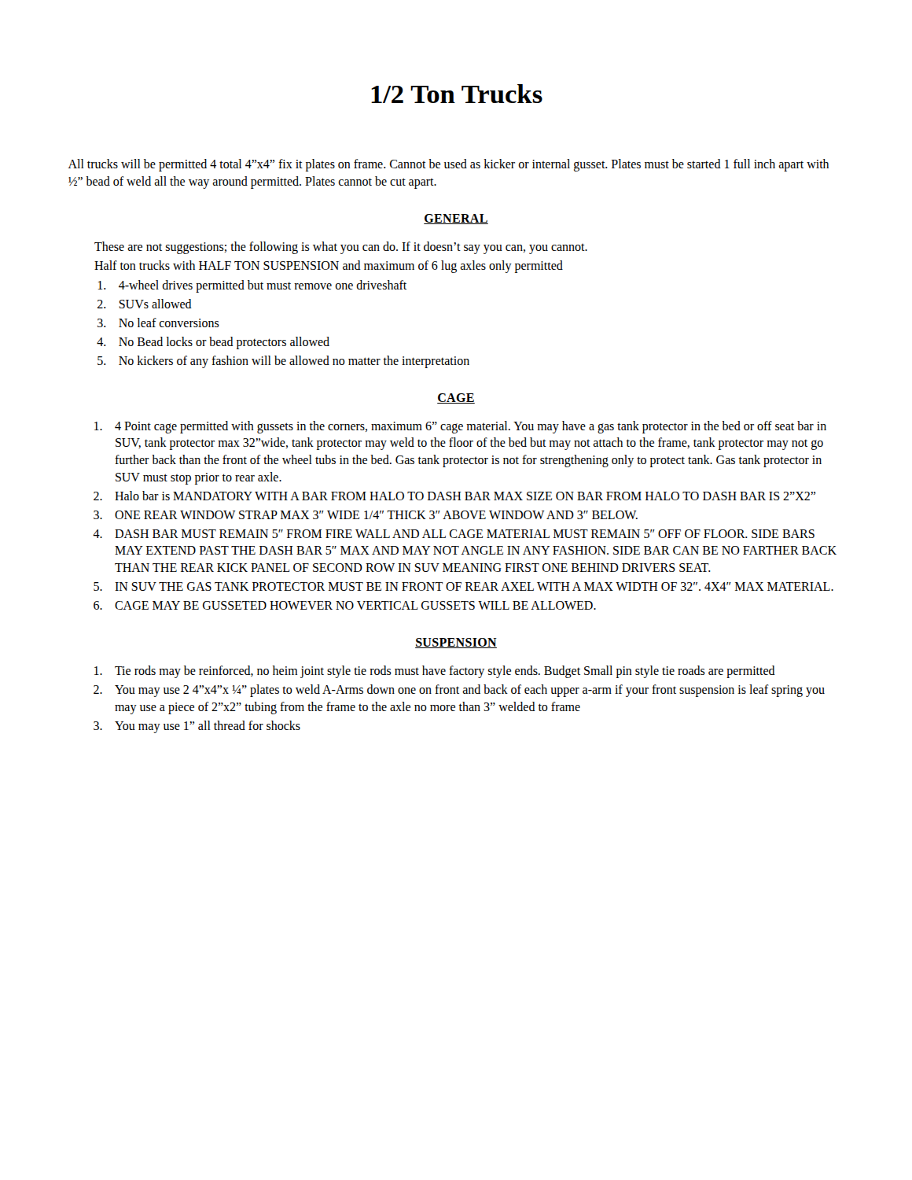1/2 Ton Trucks
All trucks will be permitted 4 total 4”x4” fix it plates on frame. Cannot be used as kicker or internal gusset. Plates must be started 1 full inch apart with ½” bead of weld all the way around permitted. Plates cannot be cut apart.
GENERAL
These are not suggestions; the following is what you can do. If it doesn’t say you can, you cannot.
Half ton trucks with HALF TON SUSPENSION and maximum of 6 lug axles only permitted
4-wheel drives permitted but must remove one driveshaft
SUVs allowed
No leaf conversions
No Bead locks or bead protectors allowed
No kickers of any fashion will be allowed no matter the interpretation
CAGE
4 Point cage permitted with gussets in the corners, maximum 6” cage material. You may have a gas tank protector in the bed or off seat bar in SUV, tank protector max 32”wide, tank protector may weld to the floor of the bed but may not attach to the frame, tank protector may not go further back than the front of the wheel tubs in the bed. Gas tank protector is not for strengthening only to protect tank. Gas tank protector in SUV must stop prior to rear axle.
Halo bar is MANDATORY WITH A BAR FROM HALO TO DASH BAR MAX SIZE ON BAR FROM HALO TO DASH BAR IS 2”X2”
ONE REAR WINDOW STRAP MAX 3″ WIDE 1/4″ THICK 3″ ABOVE WINDOW AND 3″ BELOW.
DASH BAR MUST REMAIN 5″ FROM FIRE WALL AND ALL CAGE MATERIAL MUST REMAIN 5″ OFF OF FLOOR. SIDE BARS MAY EXTEND PAST THE DASH BAR 5″ MAX AND MAY NOT ANGLE IN ANY FASHION. SIDE BAR CAN BE NO FARTHER BACK THAN THE REAR KICK PANEL OF SECOND ROW IN SUV MEANING FIRST ONE BEHIND DRIVERS SEAT.
IN SUV THE GAS TANK PROTECTOR MUST BE IN FRONT OF REAR AXEL WITH A MAX WIDTH OF 32″. 4X4″ MAX MATERIAL.
CAGE MAY BE GUSSETED HOWEVER NO VERTICAL GUSSETS WILL BE ALLOWED.
SUSPENSION
Tie rods may be reinforced, no heim joint style tie rods must have factory style ends. Budget Small pin style tie roads are permitted
You may use 2 4”x4”x ¼” plates to weld A-Arms down one on front and back of each upper a-arm if your front suspension is leaf spring you may use a piece of 2”x2” tubing from the frame to the axle no more than 3” welded to frame
You may use 1” all thread for shocks